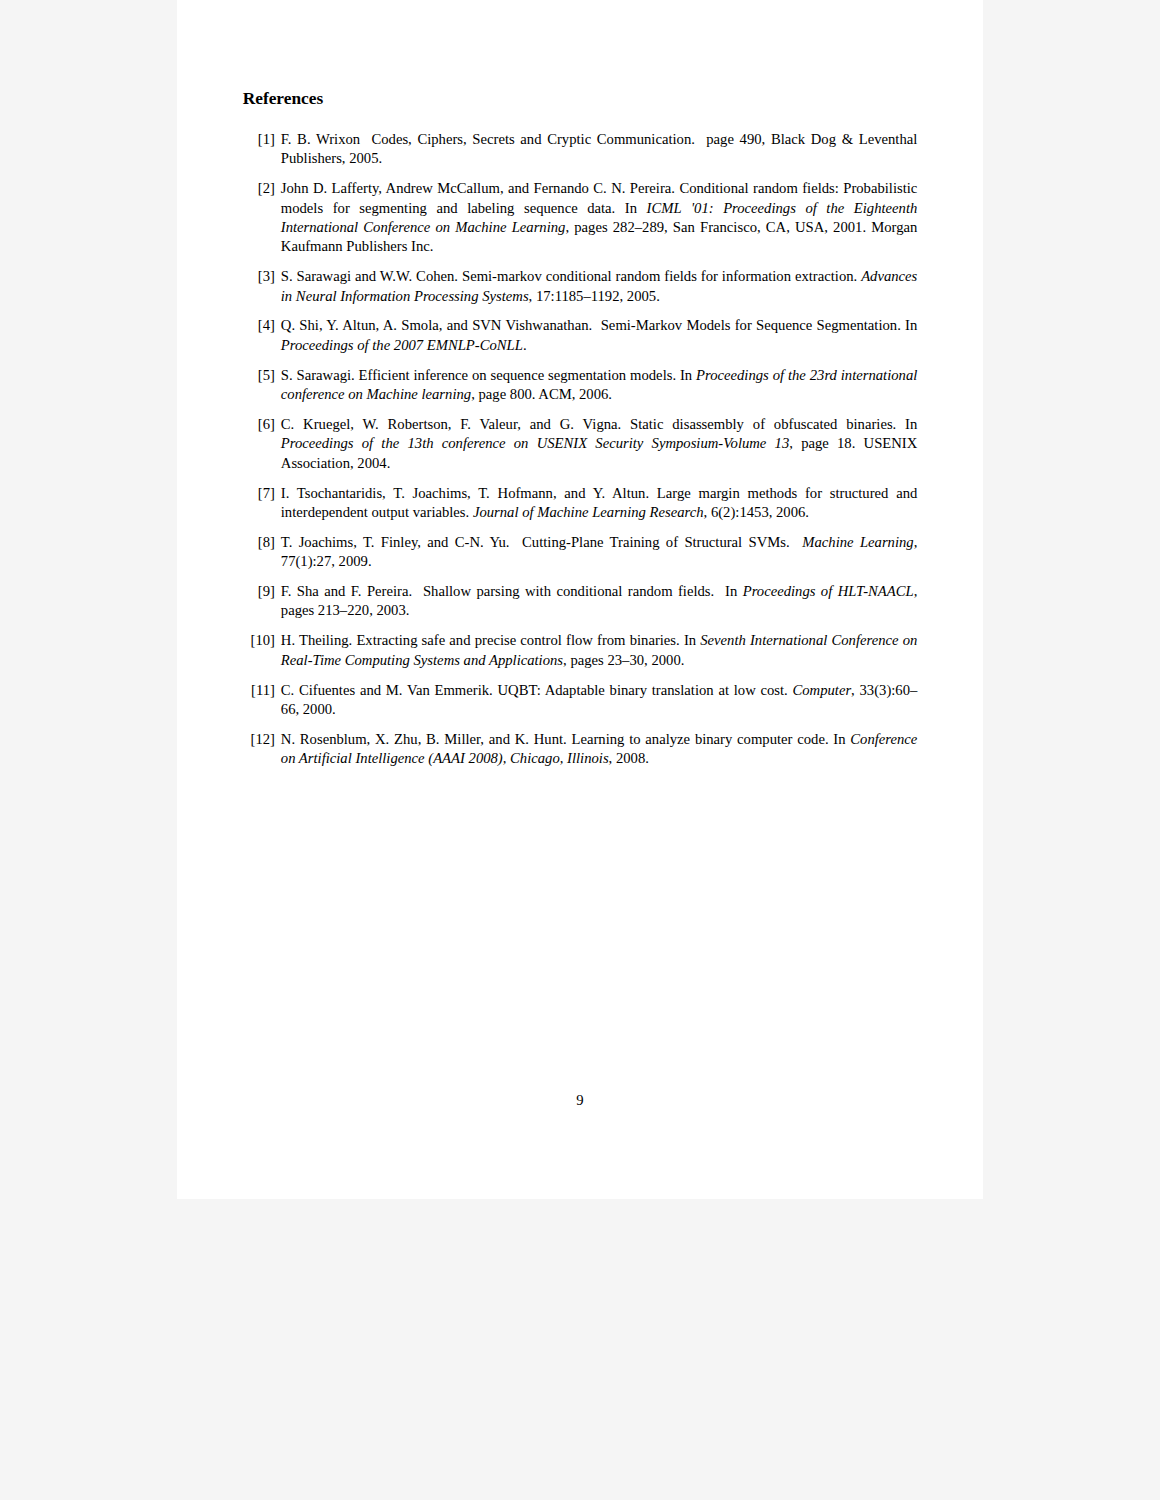References
[1] F. B. Wrixon Codes, Ciphers, Secrets and Cryptic Communication. page 490, Black Dog & Leventhal Publishers, 2005.
[2] John D. Lafferty, Andrew McCallum, and Fernando C. N. Pereira. Conditional random fields: Probabilistic models for segmenting and labeling sequence data. In ICML '01: Proceedings of the Eighteenth International Conference on Machine Learning, pages 282–289, San Francisco, CA, USA, 2001. Morgan Kaufmann Publishers Inc.
[3] S. Sarawagi and W.W. Cohen. Semi-markov conditional random fields for information extraction. Advances in Neural Information Processing Systems, 17:1185–1192, 2005.
[4] Q. Shi, Y. Altun, A. Smola, and SVN Vishwanathan. Semi-Markov Models for Sequence Segmentation. In Proceedings of the 2007 EMNLP-CoNLL.
[5] S. Sarawagi. Efficient inference on sequence segmentation models. In Proceedings of the 23rd international conference on Machine learning, page 800. ACM, 2006.
[6] C. Kruegel, W. Robertson, F. Valeur, and G. Vigna. Static disassembly of obfuscated binaries. In Proceedings of the 13th conference on USENIX Security Symposium-Volume 13, page 18. USENIX Association, 2004.
[7] I. Tsochantaridis, T. Joachims, T. Hofmann, and Y. Altun. Large margin methods for structured and interdependent output variables. Journal of Machine Learning Research, 6(2):1453, 2006.
[8] T. Joachims, T. Finley, and C-N. Yu. Cutting-Plane Training of Structural SVMs. Machine Learning, 77(1):27, 2009.
[9] F. Sha and F. Pereira. Shallow parsing with conditional random fields. In Proceedings of HLT-NAACL, pages 213–220, 2003.
[10] H. Theiling. Extracting safe and precise control flow from binaries. In Seventh International Conference on Real-Time Computing Systems and Applications, pages 23–30, 2000.
[11] C. Cifuentes and M. Van Emmerik. UQBT: Adaptable binary translation at low cost. Computer, 33(3):60–66, 2000.
[12] N. Rosenblum, X. Zhu, B. Miller, and K. Hunt. Learning to analyze binary computer code. In Conference on Artificial Intelligence (AAAI 2008), Chicago, Illinois, 2008.
9